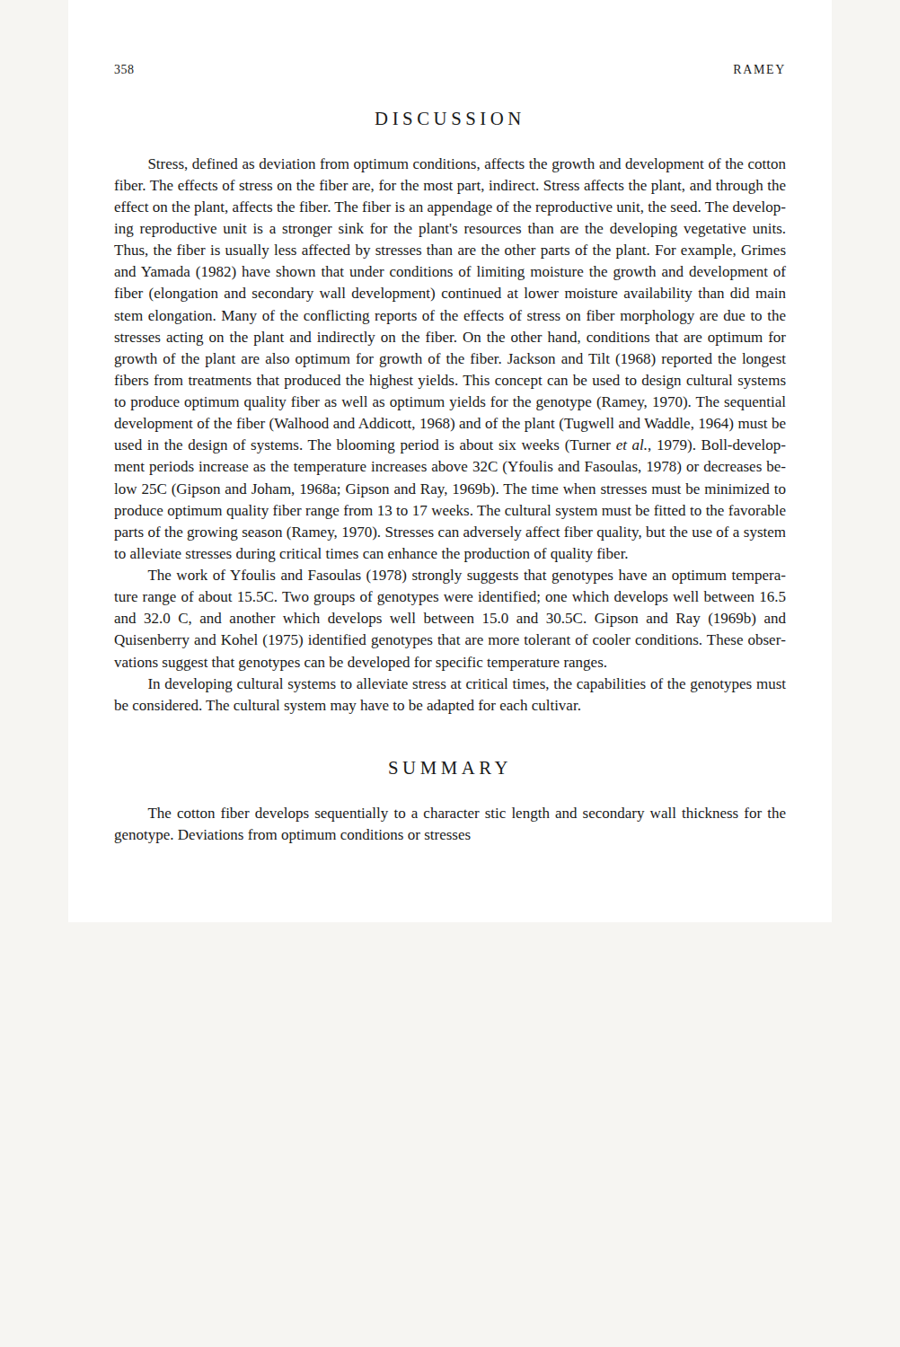358 Ramey
DISCUSSION
Stress, defined as deviation from optimum conditions, affects the growth and development of the cotton fiber. The effects of stress on the fiber are, for the most part, indirect. Stress affects the plant, and through the effect on the plant, affects the fiber. The fiber is an appendage of the reproductive unit, the seed. The developing reproductive unit is a stronger sink for the plant's resources than are the developing vegetative units. Thus, the fiber is usually less affected by stresses than are the other parts of the plant. For example, Grimes and Yamada (1982) have shown that under conditions of limiting moisture the growth and development of fiber (elongation and secondary wall development) continued at lower moisture availability than did main stem elongation. Many of the conflicting reports of the effects of stress on fiber morphology are due to the stresses acting on the plant and indirectly on the fiber. On the other hand, conditions that are optimum for growth of the plant are also optimum for growth of the fiber. Jackson and Tilt (1968) reported the longest fibers from treatments that produced the highest yields. This concept can be used to design cultural systems to produce optimum quality fiber as well as optimum yields for the genotype (Ramey, 1970). The sequential development of the fiber (Walhood and Addicott, 1968) and of the plant (Tugwell and Waddle, 1964) must be used in the design of systems. The blooming period is about six weeks (Turner et al., 1979). Boll-development periods increase as the temperature increases above 32C (Yfoulis and Fasoulas, 1978) or decreases below 25C (Gipson and Joham, 1968a; Gipson and Ray, 1969b). The time when stresses must be minimized to produce optimum quality fiber range from 13 to 17 weeks. The cultural system must be fitted to the favorable parts of the growing season (Ramey, 1970). Stresses can adversely affect fiber quality, but the use of a system to alleviate stresses during critical times can enhance the production of quality fiber.
The work of Yfoulis and Fasoulas (1978) strongly suggests that genotypes have an optimum temperature range of about 15.5C. Two groups of genotypes were identified; one which develops well between 16.5 and 32.0 C, and another which develops well between 15.0 and 30.5C. Gipson and Ray (1969b) and Quisenberry and Kohel (1975) identified genotypes that are more tolerant of cooler conditions. These observations suggest that genotypes can be developed for specific temperature ranges.
In developing cultural systems to alleviate stress at critical times, the capabilities of the genotypes must be considered. The cultural system may have to be adapted for each cultivar.
SUMMARY
The cotton fiber develops sequentially to a character stic length and secondary wall thickness for the genotype. Deviations from optimum conditions or stresses